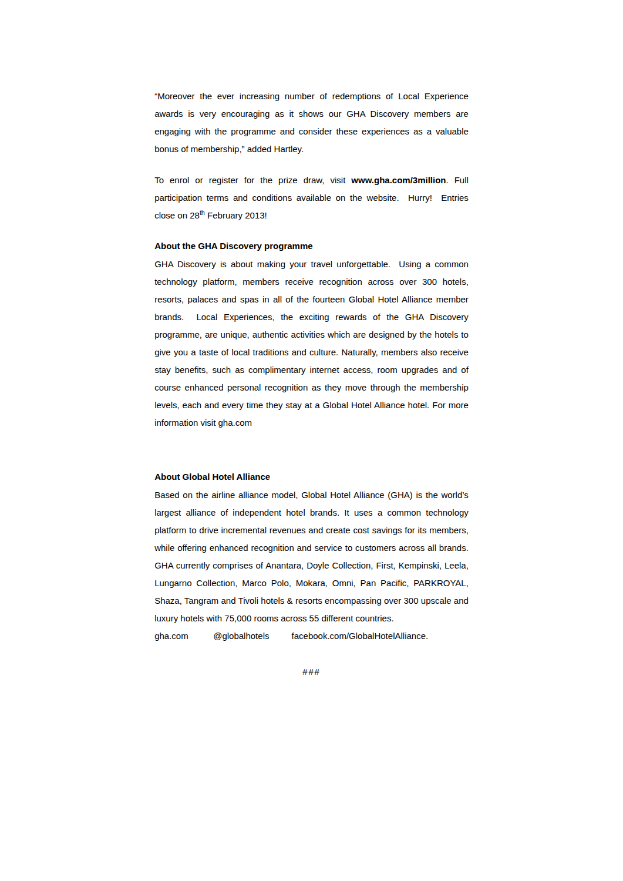“Moreover the ever increasing number of redemptions of Local Experience awards is very encouraging as it shows our GHA Discovery members are engaging with the programme and consider these experiences as a valuable bonus of membership,” added Hartley.
To enrol or register for the prize draw, visit www.gha.com/3million. Full participation terms and conditions available on the website. Hurry! Entries close on 28th February 2013!
About the GHA Discovery programme
GHA Discovery is about making your travel unforgettable. Using a common technology platform, members receive recognition across over 300 hotels, resorts, palaces and spas in all of the fourteen Global Hotel Alliance member brands. Local Experiences, the exciting rewards of the GHA Discovery programme, are unique, authentic activities which are designed by the hotels to give you a taste of local traditions and culture. Naturally, members also receive stay benefits, such as complimentary internet access, room upgrades and of course enhanced personal recognition as they move through the membership levels, each and every time they stay at a Global Hotel Alliance hotel. For more information visit gha.com
About Global Hotel Alliance
Based on the airline alliance model, Global Hotel Alliance (GHA) is the world’s largest alliance of independent hotel brands. It uses a common technology platform to drive incremental revenues and create cost savings for its members, while offering enhanced recognition and service to customers across all brands. GHA currently comprises of Anantara, Doyle Collection, First, Kempinski, Leela, Lungarno Collection, Marco Polo, Mokara, Omni, Pan Pacific, PARKROYAL, Shaza, Tangram and Tivoli hotels & resorts encompassing over 300 upscale and luxury hotels with 75,000 rooms across 55 different countries.
gha.com @globalhotels facebook.com/GlobalHotelAlliance.
###